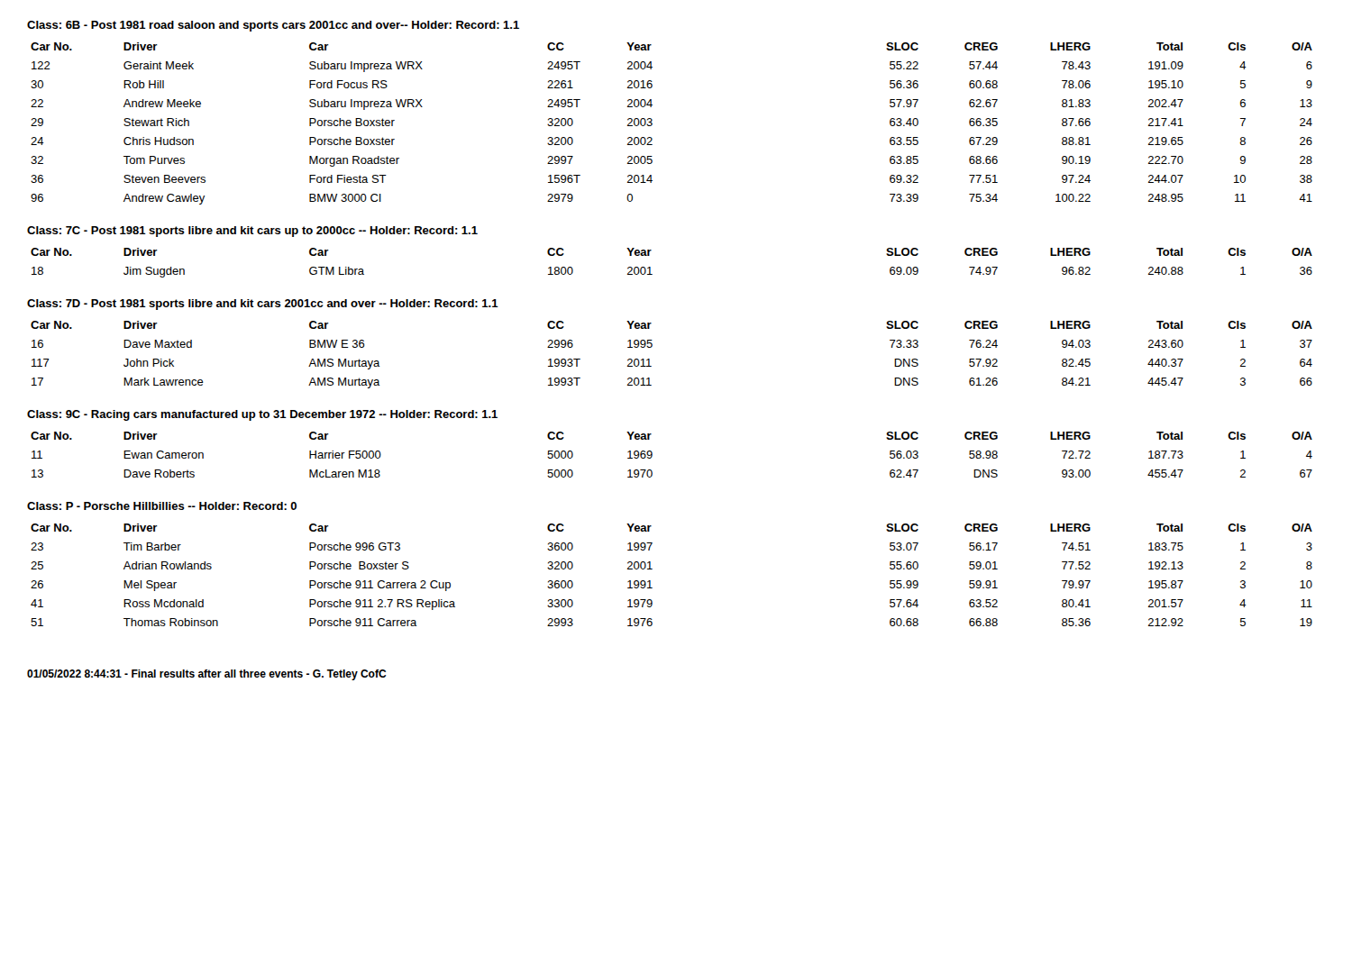Class: 6B - Post 1981 road saloon and sports cars 2001cc and over-- Holder: Record: 1.1
| Car No. | Driver | Car | CC | Year | | SLOC | CREG | LHERG | Total | Cls | O/A |
| --- | --- | --- | --- | --- | --- | --- | --- | --- | --- | --- | --- |
| 122 | Geraint Meek | Subaru Impreza WRX | 2495T | 2004 | | 55.22 | 57.44 | 78.43 | 191.09 | 4 | 6 |
| 30 | Rob Hill | Ford Focus RS | 2261 | 2016 | | 56.36 | 60.68 | 78.06 | 195.10 | 5 | 9 |
| 22 | Andrew Meeke | Subaru Impreza WRX | 2495T | 2004 | | 57.97 | 62.67 | 81.83 | 202.47 | 6 | 13 |
| 29 | Stewart Rich | Porsche Boxster | 3200 | 2003 | | 63.40 | 66.35 | 87.66 | 217.41 | 7 | 24 |
| 24 | Chris Hudson | Porsche Boxster | 3200 | 2002 | | 63.55 | 67.29 | 88.81 | 219.65 | 8 | 26 |
| 32 | Tom Purves | Morgan Roadster | 2997 | 2005 | | 63.85 | 68.66 | 90.19 | 222.70 | 9 | 28 |
| 36 | Steven Beevers | Ford Fiesta ST | 1596T | 2014 | | 69.32 | 77.51 | 97.24 | 244.07 | 10 | 38 |
| 96 | Andrew Cawley | BMW 3000 CI | 2979 | 0 | | 73.39 | 75.34 | 100.22 | 248.95 | 11 | 41 |
Class: 7C - Post 1981 sports libre and kit cars up to 2000cc -- Holder: Record: 1.1
| Car No. | Driver | Car | CC | Year | | SLOC | CREG | LHERG | Total | Cls | O/A |
| --- | --- | --- | --- | --- | --- | --- | --- | --- | --- | --- | --- |
| 18 | Jim Sugden | GTM Libra | 1800 | 2001 | | 69.09 | 74.97 | 96.82 | 240.88 | 1 | 36 |
Class: 7D - Post 1981 sports libre and kit cars 2001cc and over -- Holder: Record: 1.1
| Car No. | Driver | Car | CC | Year | | SLOC | CREG | LHERG | Total | Cls | O/A |
| --- | --- | --- | --- | --- | --- | --- | --- | --- | --- | --- | --- |
| 16 | Dave Maxted | BMW E 36 | 2996 | 1995 | | 73.33 | 76.24 | 94.03 | 243.60 | 1 | 37 |
| 117 | John Pick | AMS Murtaya | 1993T | 2011 | | DNS | 57.92 | 82.45 | 440.37 | 2 | 64 |
| 17 | Mark Lawrence | AMS Murtaya | 1993T | 2011 | | DNS | 61.26 | 84.21 | 445.47 | 3 | 66 |
Class: 9C - Racing cars manufactured up to 31 December 1972 -- Holder: Record: 1.1
| Car No. | Driver | Car | CC | Year | | SLOC | CREG | LHERG | Total | Cls | O/A |
| --- | --- | --- | --- | --- | --- | --- | --- | --- | --- | --- | --- |
| 11 | Ewan Cameron | Harrier F5000 | 5000 | 1969 | | 56.03 | 58.98 | 72.72 | 187.73 | 1 | 4 |
| 13 | Dave Roberts | McLaren M18 | 5000 | 1970 | | 62.47 | DNS | 93.00 | 455.47 | 2 | 67 |
Class: P - Porsche Hillbillies -- Holder: Record: 0
| Car No. | Driver | Car | CC | Year | | SLOC | CREG | LHERG | Total | Cls | O/A |
| --- | --- | --- | --- | --- | --- | --- | --- | --- | --- | --- | --- |
| 23 | Tim Barber | Porsche 996 GT3 | 3600 | 1997 | | 53.07 | 56.17 | 74.51 | 183.75 | 1 | 3 |
| 25 | Adrian Rowlands | Porsche Boxster S | 3200 | 2001 | | 55.60 | 59.01 | 77.52 | 192.13 | 2 | 8 |
| 26 | Mel Spear | Porsche 911 Carrera 2 Cup | 3600 | 1991 | | 55.99 | 59.91 | 79.97 | 195.87 | 3 | 10 |
| 41 | Ross Mcdonald | Porsche 911 2.7 RS Replica | 3300 | 1979 | | 57.64 | 63.52 | 80.41 | 201.57 | 4 | 11 |
| 51 | Thomas Robinson | Porsche 911 Carrera | 2993 | 1976 | | 60.68 | 66.88 | 85.36 | 212.92 | 5 | 19 |
01/05/2022 8:44:31 - Final results after all three events - G. Tetley CofC